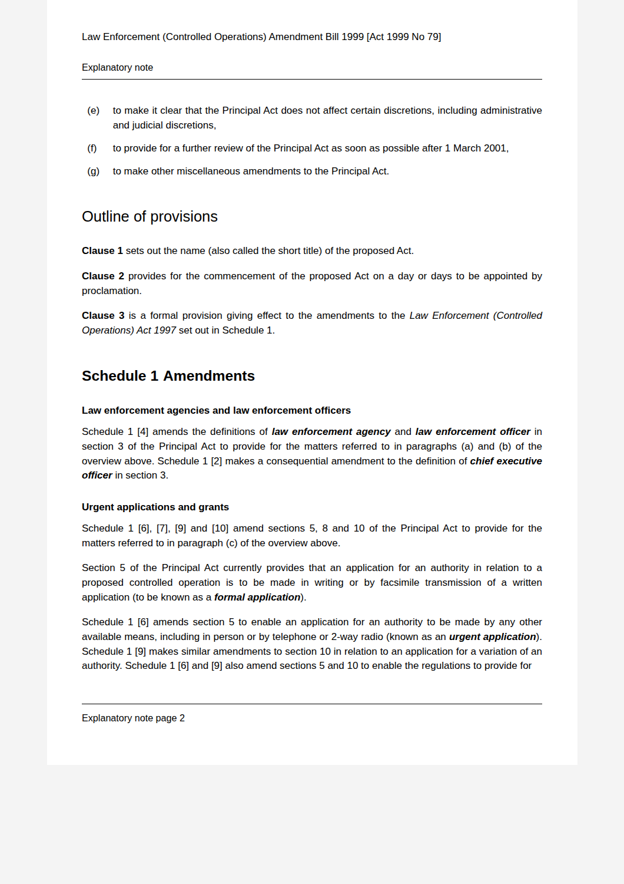Law Enforcement (Controlled Operations) Amendment Bill 1999 [Act 1999 No 79]
Explanatory note
(e) to make it clear that the Principal Act does not affect certain discretions, including administrative and judicial discretions,
(f) to provide for a further review of the Principal Act as soon as possible after 1 March 2001,
(g) to make other miscellaneous amendments to the Principal Act.
Outline of provisions
Clause 1 sets out the name (also called the short title) of the proposed Act.
Clause 2 provides for the commencement of the proposed Act on a day or days to be appointed by proclamation.
Clause 3 is a formal provision giving effect to the amendments to the Law Enforcement (Controlled Operations) Act 1997 set out in Schedule 1.
Schedule 1 Amendments
Law enforcement agencies and law enforcement officers
Schedule 1 [4] amends the definitions of law enforcement agency and law enforcement officer in section 3 of the Principal Act to provide for the matters referred to in paragraphs (a) and (b) of the overview above. Schedule 1 [2] makes a consequential amendment to the definition of chief executive officer in section 3.
Urgent applications and grants
Schedule 1 [6], [7], [9] and [10] amend sections 5, 8 and 10 of the Principal Act to provide for the matters referred to in paragraph (c) of the overview above.
Section 5 of the Principal Act currently provides that an application for an authority in relation to a proposed controlled operation is to be made in writing or by facsimile transmission of a written application (to be known as a formal application).
Schedule 1 [6] amends section 5 to enable an application for an authority to be made by any other available means, including in person or by telephone or 2-way radio (known as an urgent application). Schedule 1 [9] makes similar amendments to section 10 in relation to an application for a variation of an authority. Schedule 1 [6] and [9] also amend sections 5 and 10 to enable the regulations to provide for
Explanatory note page 2